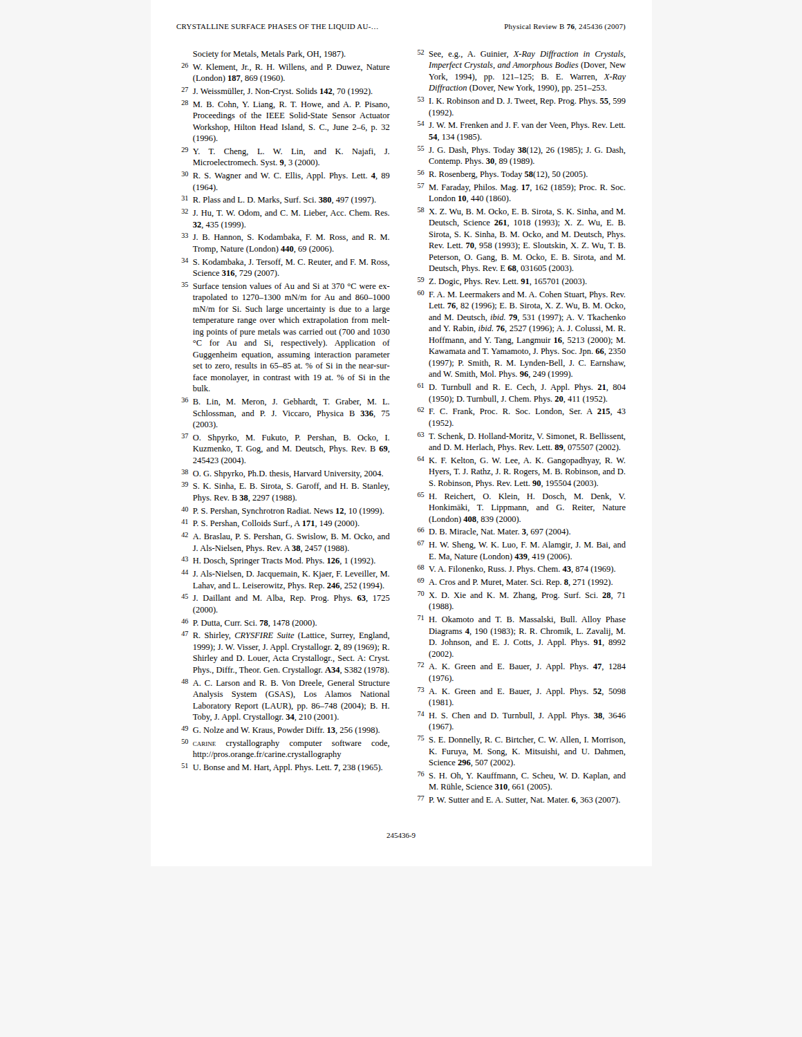Crystalline surface phases of the liquid Au-…
Physical Review B 76, 245436 (2007)
Society for Metals, Metals Park, OH, 1987).
26 W. Klement, Jr., R. H. Willens, and P. Duwez, Nature (London) 187, 869 (1960).
27 J. Weissmüller, J. Non-Cryst. Solids 142, 70 (1992).
28 M. B. Cohn, Y. Liang, R. T. Howe, and A. P. Pisano, Proceedings of the IEEE Solid-State Sensor Actuator Workshop, Hilton Head Island, S. C., June 2–6, p. 32 (1996).
29 Y. T. Cheng, L. W. Lin, and K. Najafi, J. Microelectromech. Syst. 9, 3 (2000).
30 R. S. Wagner and W. C. Ellis, Appl. Phys. Lett. 4, 89 (1964).
31 R. Plass and L. D. Marks, Surf. Sci. 380, 497 (1997).
32 J. Hu, T. W. Odom, and C. M. Lieber, Acc. Chem. Res. 32, 435 (1999).
33 J. B. Hannon, S. Kodambaka, F. M. Ross, and R. M. Tromp, Nature (London) 440, 69 (2006).
34 S. Kodambaka, J. Tersoff, M. C. Reuter, and F. M. Ross, Science 316, 729 (2007).
35 Surface tension values of Au and Si at 370 °C were extrapolated to 1270–1300 mN/m for Au and 860–1000 mN/m for Si. Such large uncertainty is due to a large temperature range over which extrapolation from melting points of pure metals was carried out (700 and 1030 °C for Au and Si, respectively). Application of Guggenheim equation, assuming interaction parameter set to zero, results in 65–85 at. % of Si in the near-surface monolayer, in contrast with 19 at. % of Si in the bulk.
36 B. Lin, M. Meron, J. Gebhardt, T. Graber, M. L. Schlossman, and P. J. Viccaro, Physica B 336, 75 (2003).
37 O. Shpyrko, M. Fukuto, P. Pershan, B. Ocko, I. Kuzmenko, T. Gog, and M. Deutsch, Phys. Rev. B 69, 245423 (2004).
38 O. G. Shpyrko, Ph.D. thesis, Harvard University, 2004.
39 S. K. Sinha, E. B. Sirota, S. Garoff, and H. B. Stanley, Phys. Rev. B 38, 2297 (1988).
40 P. S. Pershan, Synchrotron Radiat. News 12, 10 (1999).
41 P. S. Pershan, Colloids Surf., A 171, 149 (2000).
42 A. Braslau, P. S. Pershan, G. Swislow, B. M. Ocko, and J. Als-Nielsen, Phys. Rev. A 38, 2457 (1988).
43 H. Dosch, Springer Tracts Mod. Phys. 126, 1 (1992).
44 J. Als-Nielsen, D. Jacquemain, K. Kjaer, F. Leveiller, M. Lahav, and L. Leiserowitz, Phys. Rep. 246, 252 (1994).
45 J. Daillant and M. Alba, Rep. Prog. Phys. 63, 1725 (2000).
46 P. Dutta, Curr. Sci. 78, 1478 (2000).
47 R. Shirley, CRYSFIRE Suite (Lattice, Surrey, England, 1999); J. W. Visser, J. Appl. Crystallogr. 2, 89 (1969); R. Shirley and D. Louer, Acta Crystallogr., Sect. A: Cryst. Phys., Diffr., Theor. Gen. Crystallogr. A34, S382 (1978).
48 A. C. Larson and R. B. Von Dreele, General Structure Analysis System (GSAS), Los Alamos National Laboratory Report (LAUR), pp. 86–748 (2004); B. H. Toby, J. Appl. Crystallogr. 34, 210 (2001).
49 G. Nolze and W. Kraus, Powder Diffr. 13, 256 (1998).
50 carine crystallography computer software code, http://pros.orange.fr/carine.crystallography
51 U. Bonse and M. Hart, Appl. Phys. Lett. 7, 238 (1965).
52 See, e.g., A. Guinier, X-Ray Diffraction in Crystals, Imperfect Crystals, and Amorphous Bodies (Dover, New York, 1994), pp. 121–125; B. E. Warren, X-Ray Diffraction (Dover, New York, 1990), pp. 251–253.
53 I. K. Robinson and D. J. Tweet, Rep. Prog. Phys. 55, 599 (1992).
54 J. W. M. Frenken and J. F. van der Veen, Phys. Rev. Lett. 54, 134 (1985).
55 J. G. Dash, Phys. Today 38(12), 26 (1985); J. G. Dash, Contemp. Phys. 30, 89 (1989).
56 R. Rosenberg, Phys. Today 58(12), 50 (2005).
57 M. Faraday, Philos. Mag. 17, 162 (1859); Proc. R. Soc. London 10, 440 (1860).
58 X. Z. Wu, B. M. Ocko, E. B. Sirota, S. K. Sinha, and M. Deutsch, Science 261, 1018 (1993); X. Z. Wu, E. B. Sirota, S. K. Sinha, B. M. Ocko, and M. Deutsch, Phys. Rev. Lett. 70, 958 (1993); E. Sloutskin, X. Z. Wu, T. B. Peterson, O. Gang, B. M. Ocko, E. B. Sirota, and M. Deutsch, Phys. Rev. E 68, 031605 (2003).
59 Z. Dogic, Phys. Rev. Lett. 91, 165701 (2003).
60 F. A. M. Leermakers and M. A. Cohen Stuart, Phys. Rev. Lett. 76, 82 (1996); E. B. Sirota, X. Z. Wu, B. M. Ocko, and M. Deutsch, ibid. 79, 531 (1997); A. V. Tkachenko and Y. Rabin, ibid. 76, 2527 (1996); A. J. Colussi, M. R. Hoffmann, and Y. Tang, Langmuir 16, 5213 (2000); M. Kawamata and T. Yamamoto, J. Phys. Soc. Jpn. 66, 2350 (1997); P. Smith, R. M. Lynden-Bell, J. C. Earnshaw, and W. Smith, Mol. Phys. 96, 249 (1999).
61 D. Turnbull and R. E. Cech, J. Appl. Phys. 21, 804 (1950); D. Turnbull, J. Chem. Phys. 20, 411 (1952).
62 F. C. Frank, Proc. R. Soc. London, Ser. A 215, 43 (1952).
63 T. Schenk, D. Holland-Moritz, V. Simonet, R. Bellissent, and D. M. Herlach, Phys. Rev. Lett. 89, 075507 (2002).
64 K. F. Kelton, G. W. Lee, A. K. Gangopadhyay, R. W. Hyers, T. J. Rathz, J. R. Rogers, M. B. Robinson, and D. S. Robinson, Phys. Rev. Lett. 90, 195504 (2003).
65 H. Reichert, O. Klein, H. Dosch, M. Denk, V. Honkimäki, T. Lippmann, and G. Reiter, Nature (London) 408, 839 (2000).
66 D. B. Miracle, Nat. Mater. 3, 697 (2004).
67 H. W. Sheng, W. K. Luo, F. M. Alamgir, J. M. Bai, and E. Ma, Nature (London) 439, 419 (2006).
68 V. A. Filonenko, Russ. J. Phys. Chem. 43, 874 (1969).
69 A. Cros and P. Muret, Mater. Sci. Rep. 8, 271 (1992).
70 X. D. Xie and K. M. Zhang, Prog. Surf. Sci. 28, 71 (1988).
71 H. Okamoto and T. B. Massalski, Bull. Alloy Phase Diagrams 4, 190 (1983); R. R. Chromik, L. Zavalij, M. D. Johnson, and E. J. Cotts, J. Appl. Phys. 91, 8992 (2002).
72 A. K. Green and E. Bauer, J. Appl. Phys. 47, 1284 (1976).
73 A. K. Green and E. Bauer, J. Appl. Phys. 52, 5098 (1981).
74 H. S. Chen and D. Turnbull, J. Appl. Phys. 38, 3646 (1967).
75 S. E. Donnelly, R. C. Birtcher, C. W. Allen, I. Morrison, K. Furuya, M. Song, K. Mitsuishi, and U. Dahmen, Science 296, 507 (2002).
76 S. H. Oh, Y. Kauffmann, C. Scheu, W. D. Kaplan, and M. Rühle, Science 310, 661 (2005).
77 P. W. Sutter and E. A. Sutter, Nat. Mater. 6, 363 (2007).
245436-9